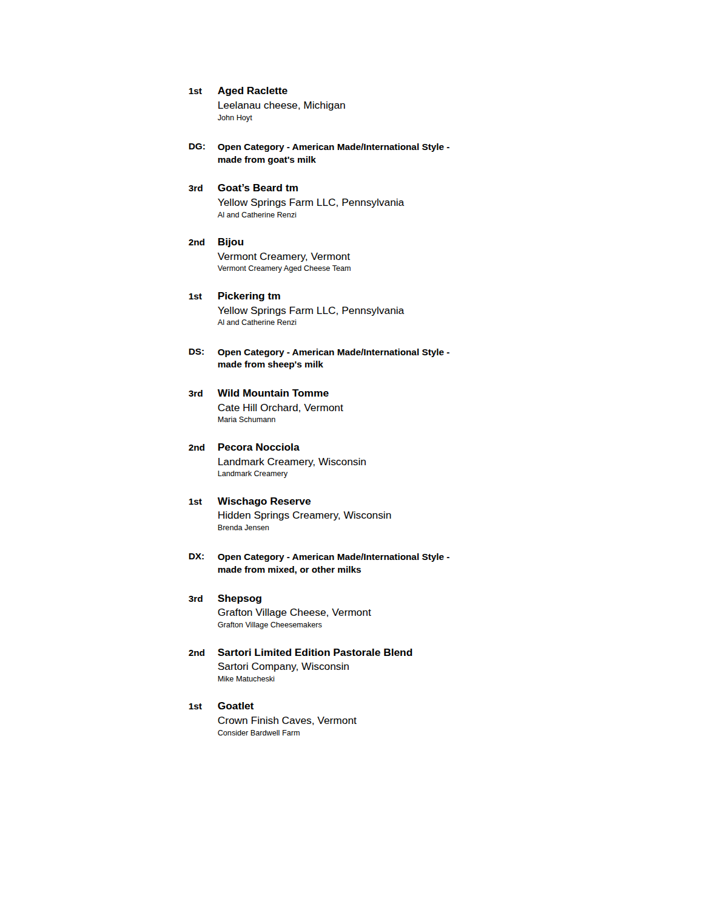1st
Aged Raclette
Leelanau cheese, Michigan
John Hoyt
DG:
Open Category - American Made/International Style - made from goat's milk
3rd
Goat’s Beard tm
Yellow Springs Farm LLC, Pennsylvania
Al and Catherine Renzi
2nd
Bijou
Vermont Creamery, Vermont
Vermont Creamery Aged Cheese Team
1st
Pickering tm
Yellow Springs Farm LLC, Pennsylvania
Al and Catherine Renzi
DS:
Open Category - American Made/International Style - made from sheep's milk
3rd
Wild Mountain Tomme
Cate Hill Orchard, Vermont
Maria Schumann
2nd
Pecora Nocciola
Landmark Creamery, Wisconsin
Landmark Creamery
1st
Wischago Reserve
Hidden Springs Creamery, Wisconsin
Brenda Jensen
DX:
Open Category - American Made/International Style - made from mixed, or other milks
3rd
Shepsog
Grafton Village Cheese, Vermont
Grafton Village Cheesemakers
2nd
Sartori Limited Edition Pastorale Blend
Sartori Company, Wisconsin
Mike Matucheski
1st
Goatlet
Crown Finish Caves, Vermont
Consider Bardwell Farm